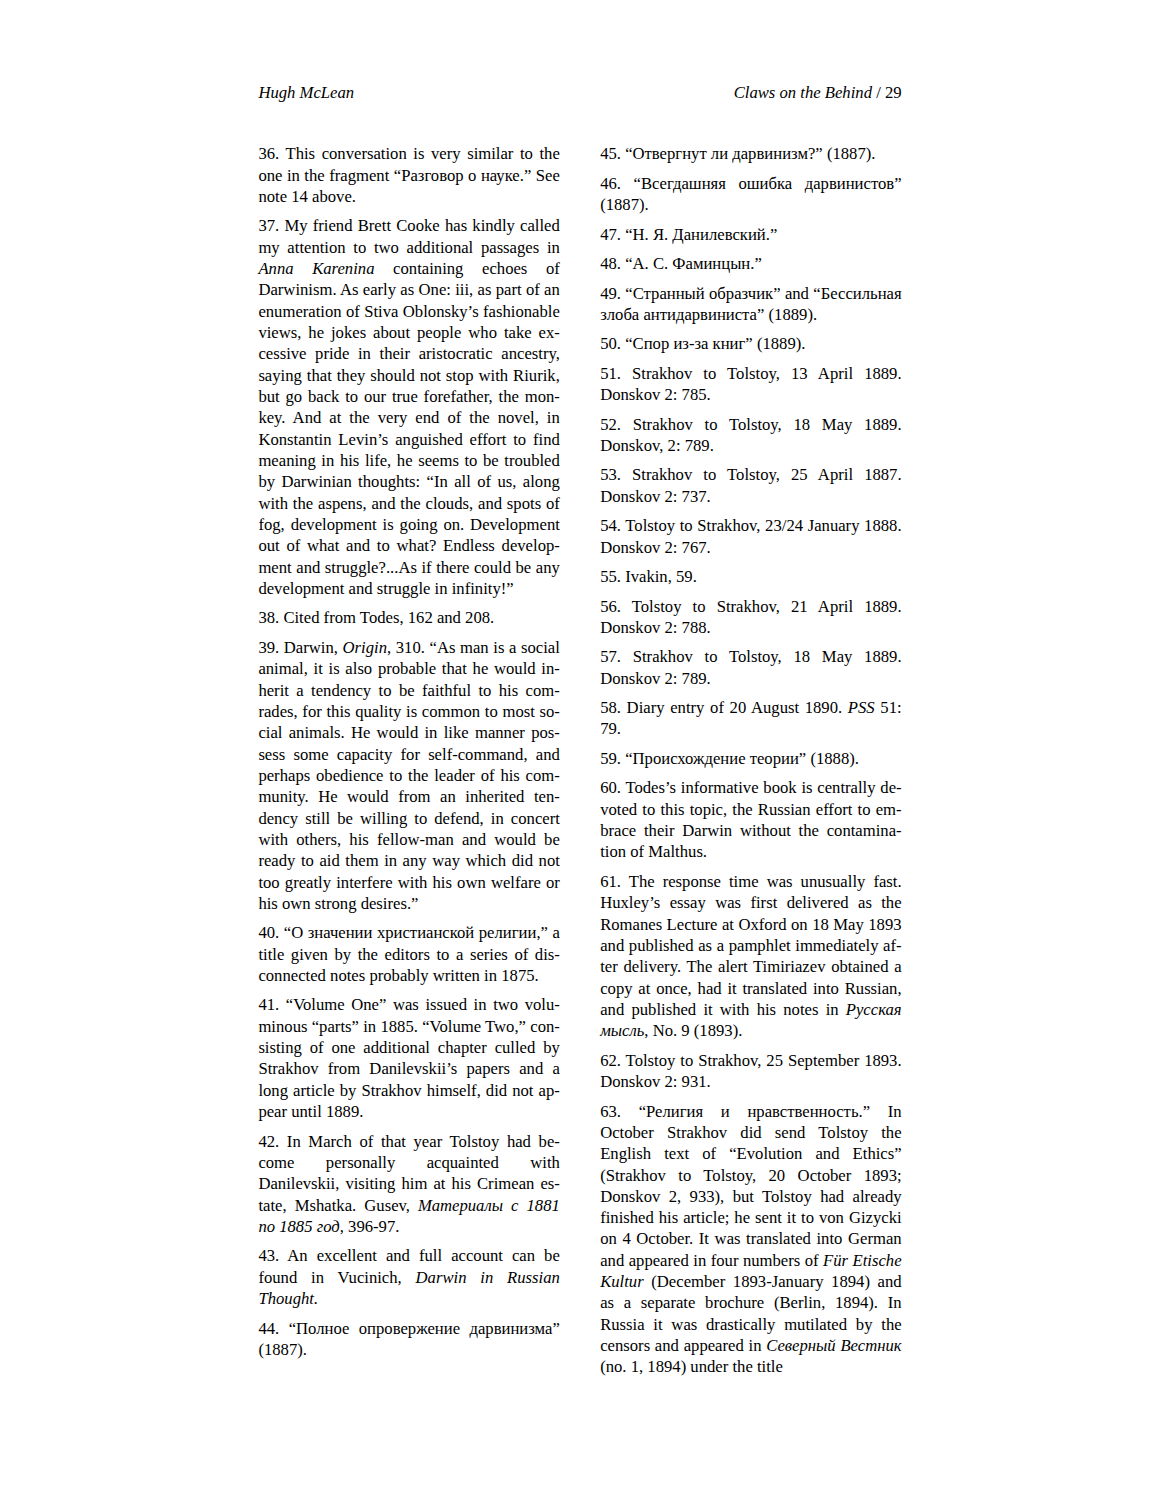Hugh McLean Claws on the Behind / 29
36. This conversation is very similar to the one in the fragment “Разговор о науке.” See note 14 above.
37. My friend Brett Cooke has kindly called my attention to two additional passages in Anna Karenina containing echoes of Darwinism. As early as One: iii, as part of an enumeration of Stiva Oblonsky’s fashionable views, he jokes about people who take excessive pride in their aristocratic ancestry, saying that they should not stop with Riurik, but go back to our true forefather, the monkey. And at the very end of the novel, in Konstantin Levin’s anguished effort to find meaning in his life, he seems to be troubled by Darwinian thoughts: “In all of us, along with the aspens, and the clouds, and spots of fog, development is going on. Development out of what and to what? Endless development and struggle?...As if there could be any development and struggle in infinity!”
38. Cited from Todes, 162 and 208.
39. Darwin, Origin, 310. “As man is a social animal, it is also probable that he would inherit a tendency to be faithful to his comrades, for this quality is common to most social animals. He would in like manner possess some capacity for self-command, and perhaps obedience to the leader of his community. He would from an inherited tendency still be willing to defend, in concert with others, his fellow-man and would be ready to aid them in any way which did not too greatly interfere with his own welfare or his own strong desires.”
40. “О значении христианской религии,” a title given by the editors to a series of disconnected notes probably written in 1875.
41. “Volume One” was issued in two voluminous “parts” in 1885. “Volume Two,” consisting of one additional chapter culled by Strakhov from Danilevskii’s papers and a long article by Strakhov himself, did not appear until 1889.
42. In March of that year Tolstoy had become personally acquainted with Danilevskii, visiting him at his Crimean estate, Mshatka. Gusev, Материалы с 1881 по 1885 год, 396-97.
43. An excellent and full account can be found in Vucinich, Darwin in Russian Thought.
44. “Полное опровержение дарвинизма” (1887).
45. “Отвергнут ли дарвинизм?” (1887).
46. “Всегдашняя ошибка дарвинистов” (1887).
47. “Н. Я. Данилевский.”
48. “А. С. Фаминцын.”
49. “Странный образчик” and “Бессильная злоба антидарвиниста” (1889).
50. “Спор из-за книг” (1889).
51. Strakhov to Tolstoy, 13 April 1889. Donskov 2: 785.
52. Strakhov to Tolstoy, 18 May 1889. Donskov, 2: 789.
53. Strakhov to Tolstoy, 25 April 1887. Donskov 2: 737.
54. Tolstoy to Strakhov, 23/24 January 1888. Donskov 2: 767.
55. Ivakin, 59.
56. Tolstoy to Strakhov, 21 April 1889. Donskov 2: 788.
57. Strakhov to Tolstoy, 18 May 1889. Donskov 2: 789.
58. Diary entry of 20 August 1890. PSS 51: 79.
59. “Происхождение теории” (1888).
60. Todes’s informative book is centrally devoted to this topic, the Russian effort to embrace their Darwin without the contamination of Malthus.
61. The response time was unusually fast. Huxley’s essay was first delivered as the Romanes Lecture at Oxford on 18 May 1893 and published as a pamphlet immediately after delivery. The alert Timiriazev obtained a copy at once, had it translated into Russian, and published it with his notes in Русская мысль, No. 9 (1893).
62. Tolstoy to Strakhov, 25 September 1893. Donskov 2: 931.
63. “Религия и нравственность.” In October Strakhov did send Tolstoy the English text of “Evolution and Ethics” (Strakhov to Tolstoy, 20 October 1893; Donskov 2, 933), but Tolstoy had already finished his article; he sent it to von Gizycki on 4 October. It was translated into German and appeared in four numbers of Für Etische Kultur (December 1893-January 1894) and as a separate brochure (Berlin, 1894). In Russia it was drastically mutilated by the censors and appeared in Северный Вестник (no. 1, 1894) under the title